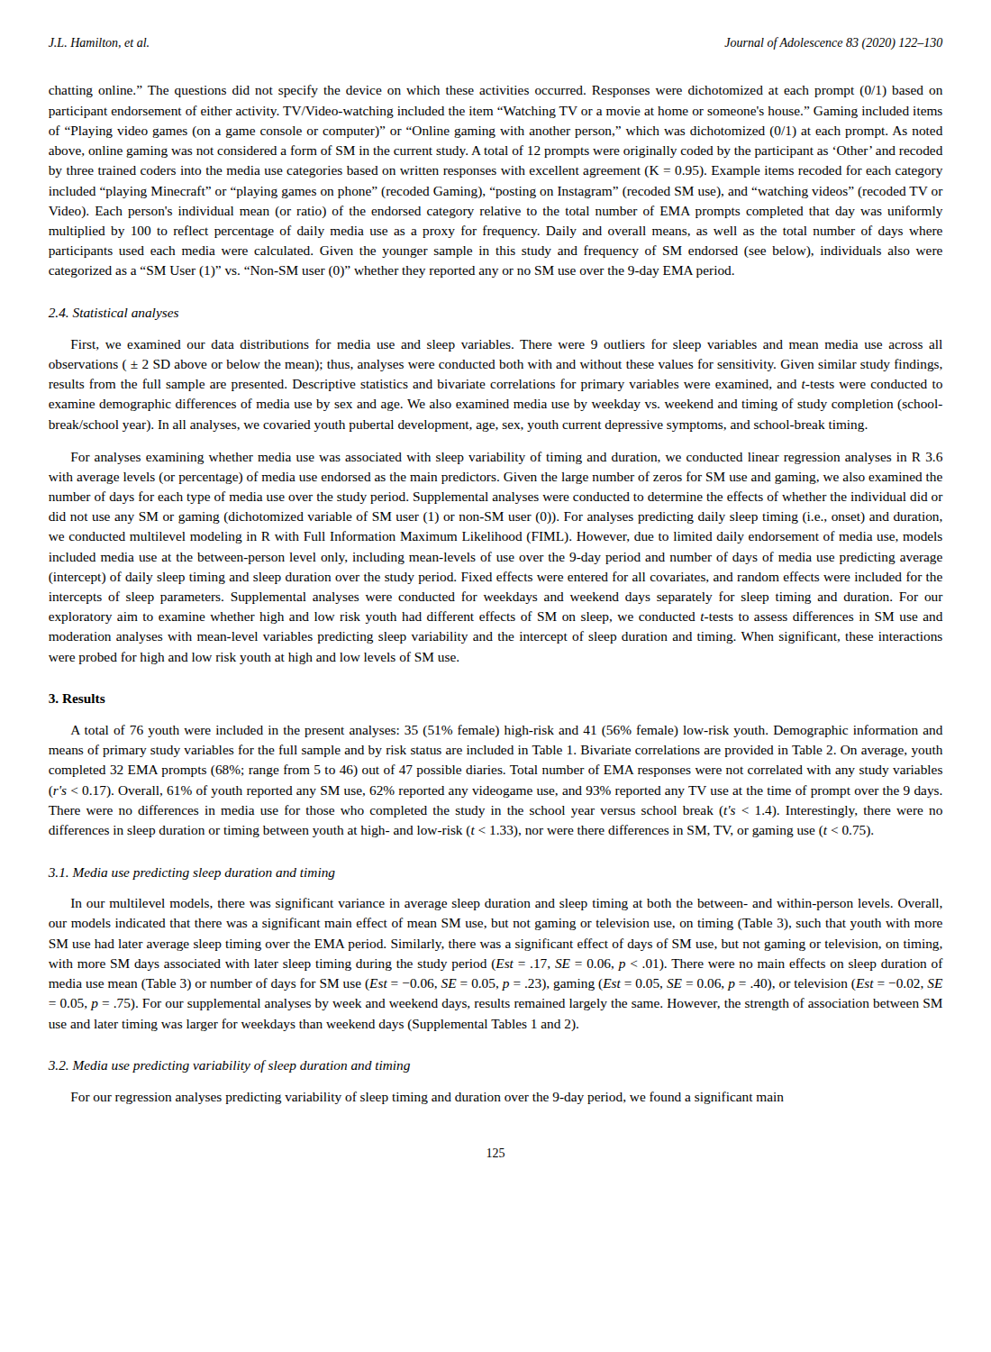J.L. Hamilton, et al.
Journal of Adolescence 83 (2020) 122–130
chatting online.” The questions did not specify the device on which these activities occurred. Responses were dichotomized at each prompt (0/1) based on participant endorsement of either activity. TV/Video-watching included the item “Watching TV or a movie at home or someone's house.” Gaming included items of “Playing video games (on a game console or computer)” or “Online gaming with another person,” which was dichotomized (0/1) at each prompt. As noted above, online gaming was not considered a form of SM in the current study. A total of 12 prompts were originally coded by the participant as ‘Other’ and recoded by three trained coders into the media use categories based on written responses with excellent agreement (K = 0.95). Example items recoded for each category included “playing Minecraft” or “playing games on phone” (recoded Gaming), “posting on Instagram” (recoded SM use), and “watching videos” (recoded TV or Video). Each person's individual mean (or ratio) of the endorsed category relative to the total number of EMA prompts completed that day was uniformly multiplied by 100 to reflect percentage of daily media use as a proxy for frequency. Daily and overall means, as well as the total number of days where participants used each media were calculated. Given the younger sample in this study and frequency of SM endorsed (see below), individuals also were categorized as a “SM User (1)” vs. “Non-SM user (0)” whether they reported any or no SM use over the 9-day EMA period.
2.4. Statistical analyses
First, we examined our data distributions for media use and sleep variables. There were 9 outliers for sleep variables and mean media use across all observations ( ± 2 SD above or below the mean); thus, analyses were conducted both with and without these values for sensitivity. Given similar study findings, results from the full sample are presented. Descriptive statistics and bivariate correlations for primary variables were examined, and t-tests were conducted to examine demographic differences of media use by sex and age. We also examined media use by weekday vs. weekend and timing of study completion (school-break/school year). In all analyses, we covaried youth pubertal development, age, sex, youth current depressive symptoms, and school-break timing.
For analyses examining whether media use was associated with sleep variability of timing and duration, we conducted linear regression analyses in R 3.6 with average levels (or percentage) of media use endorsed as the main predictors. Given the large number of zeros for SM use and gaming, we also examined the number of days for each type of media use over the study period. Supplemental analyses were conducted to determine the effects of whether the individual did or did not use any SM or gaming (dichotomized variable of SM user (1) or non-SM user (0)). For analyses predicting daily sleep timing (i.e., onset) and duration, we conducted multilevel modeling in R with Full Information Maximum Likelihood (FIML). However, due to limited daily endorsement of media use, models included media use at the between-person level only, including mean-levels of use over the 9-day period and number of days of media use predicting average (intercept) of daily sleep timing and sleep duration over the study period. Fixed effects were entered for all covariates, and random effects were included for the intercepts of sleep parameters. Supplemental analyses were conducted for weekdays and weekend days separately for sleep timing and duration. For our exploratory aim to examine whether high and low risk youth had different effects of SM on sleep, we conducted t-tests to assess differences in SM use and moderation analyses with mean-level variables predicting sleep variability and the intercept of sleep duration and timing. When significant, these interactions were probed for high and low risk youth at high and low levels of SM use.
3. Results
A total of 76 youth were included in the present analyses: 35 (51% female) high-risk and 41 (56% female) low-risk youth. Demographic information and means of primary study variables for the full sample and by risk status are included in Table 1. Bivariate correlations are provided in Table 2. On average, youth completed 32 EMA prompts (68%; range from 5 to 46) out of 47 possible diaries. Total number of EMA responses were not correlated with any study variables (r's < 0.17). Overall, 61% of youth reported any SM use, 62% reported any videogame use, and 93% reported any TV use at the time of prompt over the 9 days. There were no differences in media use for those who completed the study in the school year versus school break (t's < 1.4). Interestingly, there were no differences in sleep duration or timing between youth at high- and low-risk (t < 1.33), nor were there differences in SM, TV, or gaming use (t < 0.75).
3.1. Media use predicting sleep duration and timing
In our multilevel models, there was significant variance in average sleep duration and sleep timing at both the between- and within-person levels. Overall, our models indicated that there was a significant main effect of mean SM use, but not gaming or television use, on timing (Table 3), such that youth with more SM use had later average sleep timing over the EMA period. Similarly, there was a significant effect of days of SM use, but not gaming or television, on timing, with more SM days associated with later sleep timing during the study period (Est = .17, SE = 0.06, p < .01). There were no main effects on sleep duration of media use mean (Table 3) or number of days for SM use (Est = −0.06, SE = 0.05, p = .23), gaming (Est = 0.05, SE = 0.06, p = .40), or television (Est = −0.02, SE = 0.05, p = .75). For our supplemental analyses by week and weekend days, results remained largely the same. However, the strength of association between SM use and later timing was larger for weekdays than weekend days (Supplemental Tables 1 and 2).
3.2. Media use predicting variability of sleep duration and timing
For our regression analyses predicting variability of sleep timing and duration over the 9-day period, we found a significant main
125